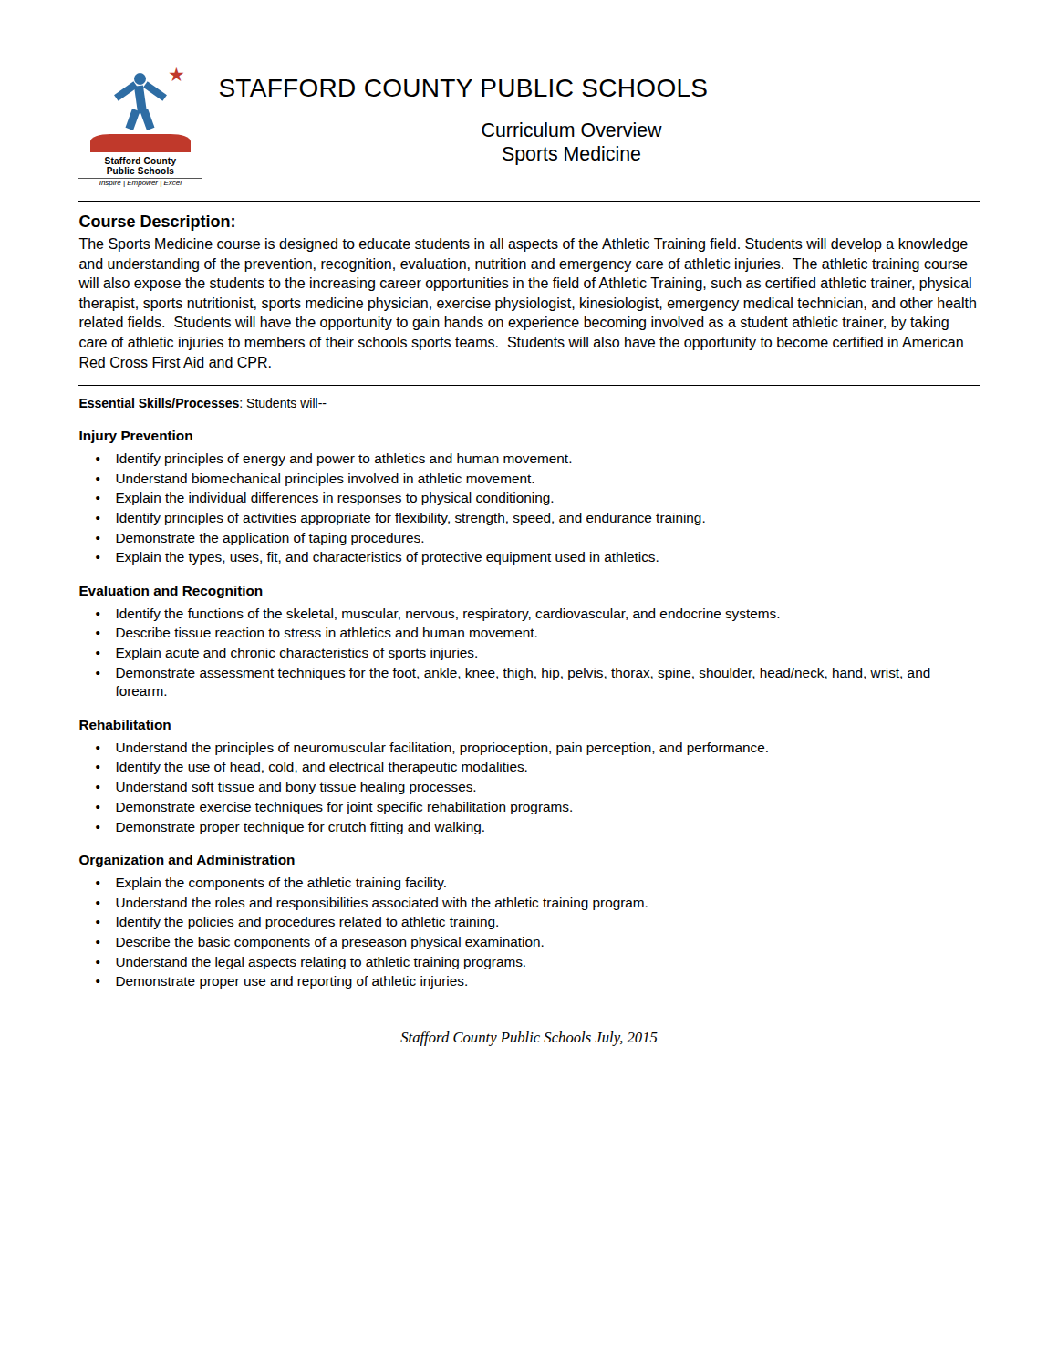★
Stafford County
Public Schools
Inspire | Empower | Excel
STAFFORD COUNTY PUBLIC SCHOOLS
Curriculum Overview
Sports Medicine
Course Description:
The Sports Medicine course is designed to educate students in all aspects of the Athletic Training field. Students will develop a knowledge and understanding of the prevention, recognition, evaluation, nutrition and emergency care of athletic injuries. The athletic training course will also expose the students to the increasing career opportunities in the field of Athletic Training, such as certified athletic trainer, physical therapist, sports nutritionist, sports medicine physician, exercise physiologist, kinesiologist, emergency medical technician, and other health related fields. Students will have the opportunity to gain hands on experience becoming involved as a student athletic trainer, by taking care of athletic injuries to members of their schools sports teams. Students will also have the opportunity to become certified in American Red Cross First Aid and CPR.
Essential Skills/Processes: Students will--
Injury Prevention
Identify principles of energy and power to athletics and human movement.
Understand biomechanical principles involved in athletic movement.
Explain the individual differences in responses to physical conditioning.
Identify principles of activities appropriate for flexibility, strength, speed, and endurance training.
Demonstrate the application of taping procedures.
Explain the types, uses, fit, and characteristics of protective equipment used in athletics.
Evaluation and Recognition
Identify the functions of the skeletal, muscular, nervous, respiratory, cardiovascular, and endocrine systems.
Describe tissue reaction to stress in athletics and human movement.
Explain acute and chronic characteristics of sports injuries.
Demonstrate assessment techniques for the foot, ankle, knee, thigh, hip, pelvis, thorax, spine, shoulder, head/neck, hand, wrist, and forearm.
Rehabilitation
Understand the principles of neuromuscular facilitation, proprioception, pain perception, and performance.
Identify the use of head, cold, and electrical therapeutic modalities.
Understand soft tissue and bony tissue healing processes.
Demonstrate exercise techniques for joint specific rehabilitation programs.
Demonstrate proper technique for crutch fitting and walking.
Organization and Administration
Explain the components of the athletic training facility.
Understand the roles and responsibilities associated with the athletic training program.
Identify the policies and procedures related to athletic training.
Describe the basic components of a preseason physical examination.
Understand the legal aspects relating to athletic training programs.
Demonstrate proper use and reporting of athletic injuries.
Stafford County Public Schools July, 2015